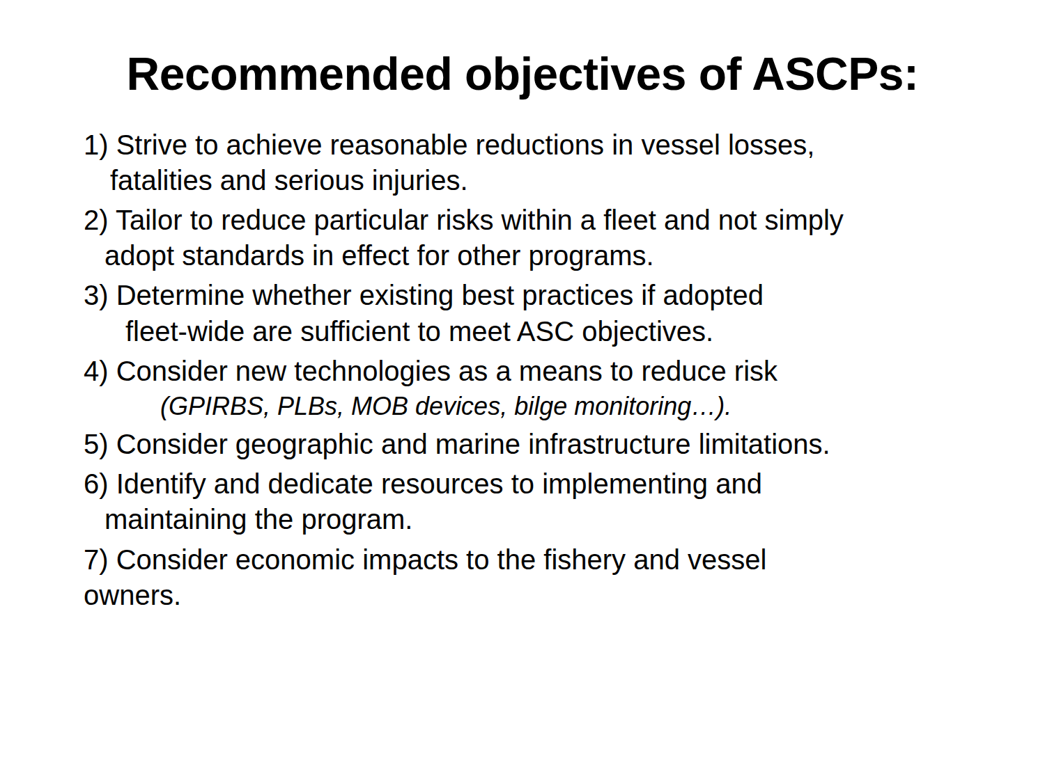Recommended objectives of ASCPs:
1) Strive to achieve reasonable reductions in vessel losses, fatalities and serious injuries.
2) Tailor to reduce particular risks within a fleet and not simply adopt standards in effect for other programs.
3) Determine whether existing best practices if adopted fleet-wide are sufficient to meet ASC objectives.
4) Consider new technologies as a means to reduce risk (GPIRBS, PLBs, MOB devices, bilge monitoring…).
5) Consider geographic and marine infrastructure limitations.
6) Identify and dedicate resources to implementing and maintaining the program.
7) Consider economic impacts to the fishery and vessel owners.